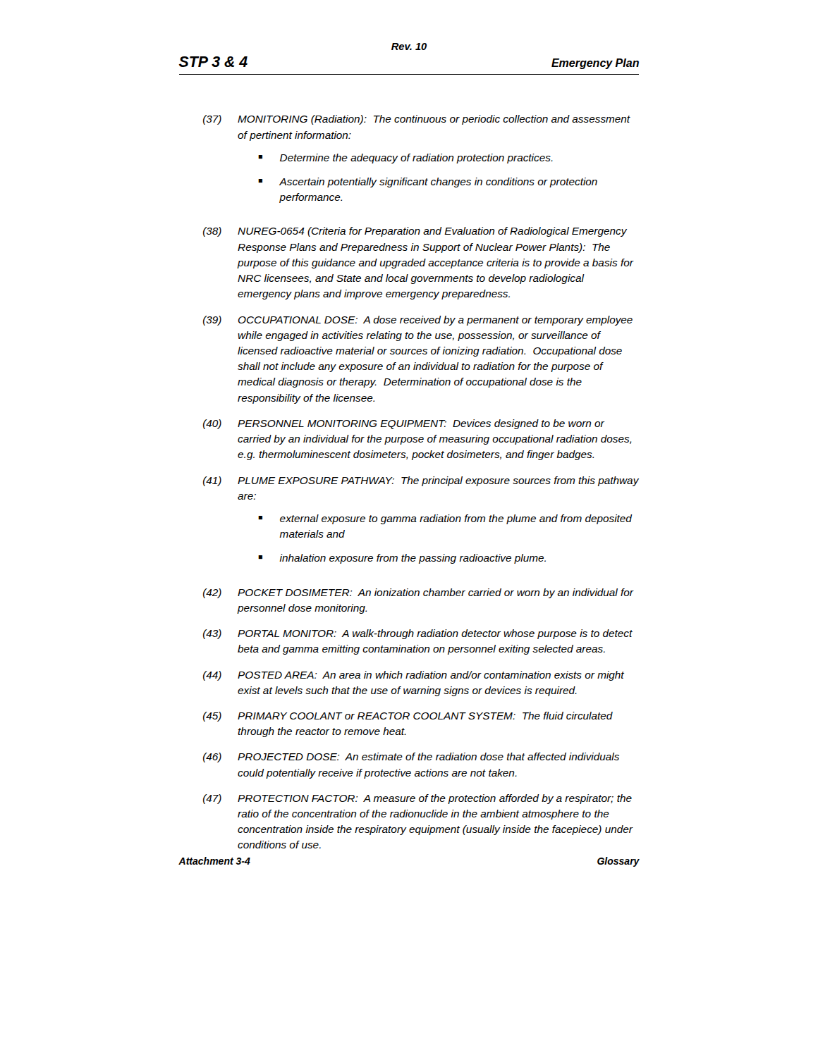Rev. 10
STP 3 & 4
Emergency Plan
(37)
MONITORING (Radiation): The continuous or periodic collection and assessment of pertinent information:
Determine the adequacy of radiation protection practices.
Ascertain potentially significant changes in conditions or protection performance.
(38)
NUREG-0654 (Criteria for Preparation and Evaluation of Radiological Emergency Response Plans and Preparedness in Support of Nuclear Power Plants): The purpose of this guidance and upgraded acceptance criteria is to provide a basis for NRC licensees, and State and local governments to develop radiological emergency plans and improve emergency preparedness.
(39)
OCCUPATIONAL DOSE: A dose received by a permanent or temporary employee while engaged in activities relating to the use, possession, or surveillance of licensed radioactive material or sources of ionizing radiation. Occupational dose shall not include any exposure of an individual to radiation for the purpose of medical diagnosis or therapy. Determination of occupational dose is the responsibility of the licensee.
(40)
PERSONNEL MONITORING EQUIPMENT: Devices designed to be worn or carried by an individual for the purpose of measuring occupational radiation doses, e.g. thermoluminescent dosimeters, pocket dosimeters, and finger badges.
(41)
PLUME EXPOSURE PATHWAY: The principal exposure sources from this pathway are:
external exposure to gamma radiation from the plume and from deposited materials and
inhalation exposure from the passing radioactive plume.
(42)
POCKET DOSIMETER: An ionization chamber carried or worn by an individual for personnel dose monitoring.
(43)
PORTAL MONITOR: A walk-through radiation detector whose purpose is to detect beta and gamma emitting contamination on personnel exiting selected areas.
(44)
POSTED AREA: An area in which radiation and/or contamination exists or might exist at levels such that the use of warning signs or devices is required.
(45)
PRIMARY COOLANT or REACTOR COOLANT SYSTEM: The fluid circulated through the reactor to remove heat.
(46)
PROJECTED DOSE: An estimate of the radiation dose that affected individuals could potentially receive if protective actions are not taken.
(47)
PROTECTION FACTOR: A measure of the protection afforded by a respirator; the ratio of the concentration of the radionuclide in the ambient atmosphere to the concentration inside the respiratory equipment (usually inside the facepiece) under conditions of use.
Attachment 3-4
Glossary